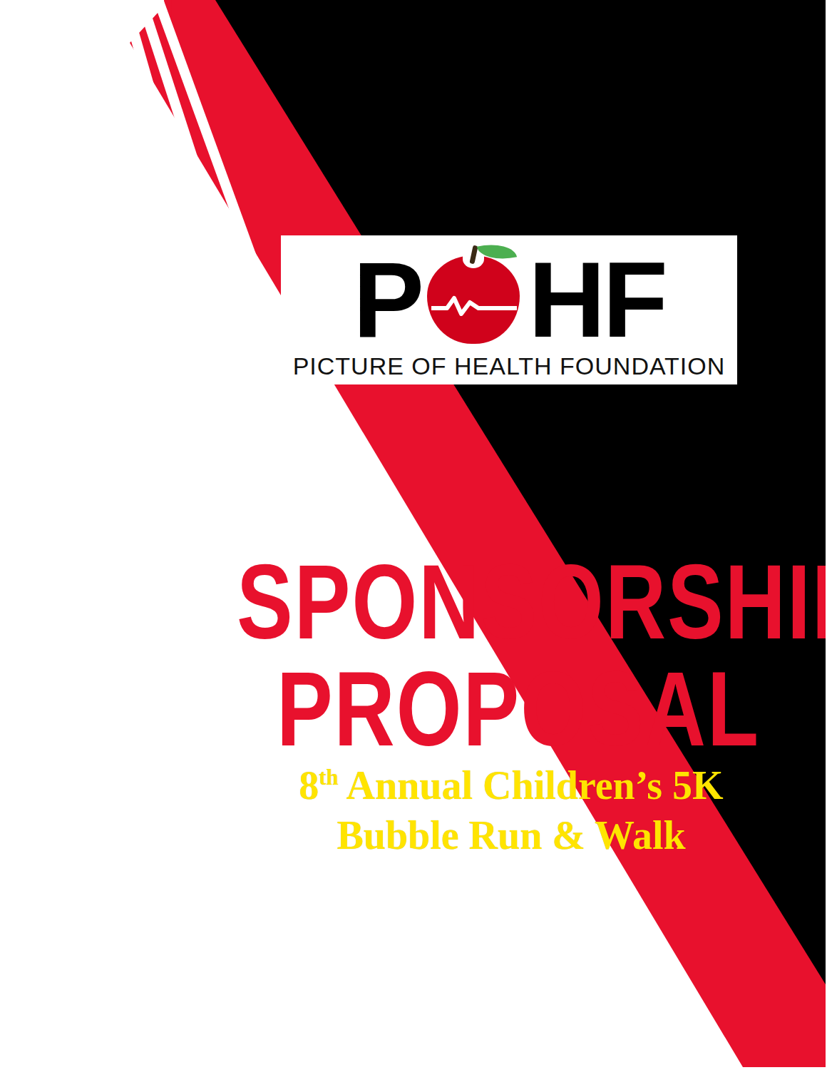P HF
PICTURE OF HEALTH FOUNDATION
Sponsorship
Proposal
8th Annual Children’s 5K
Bubble Run & Walk